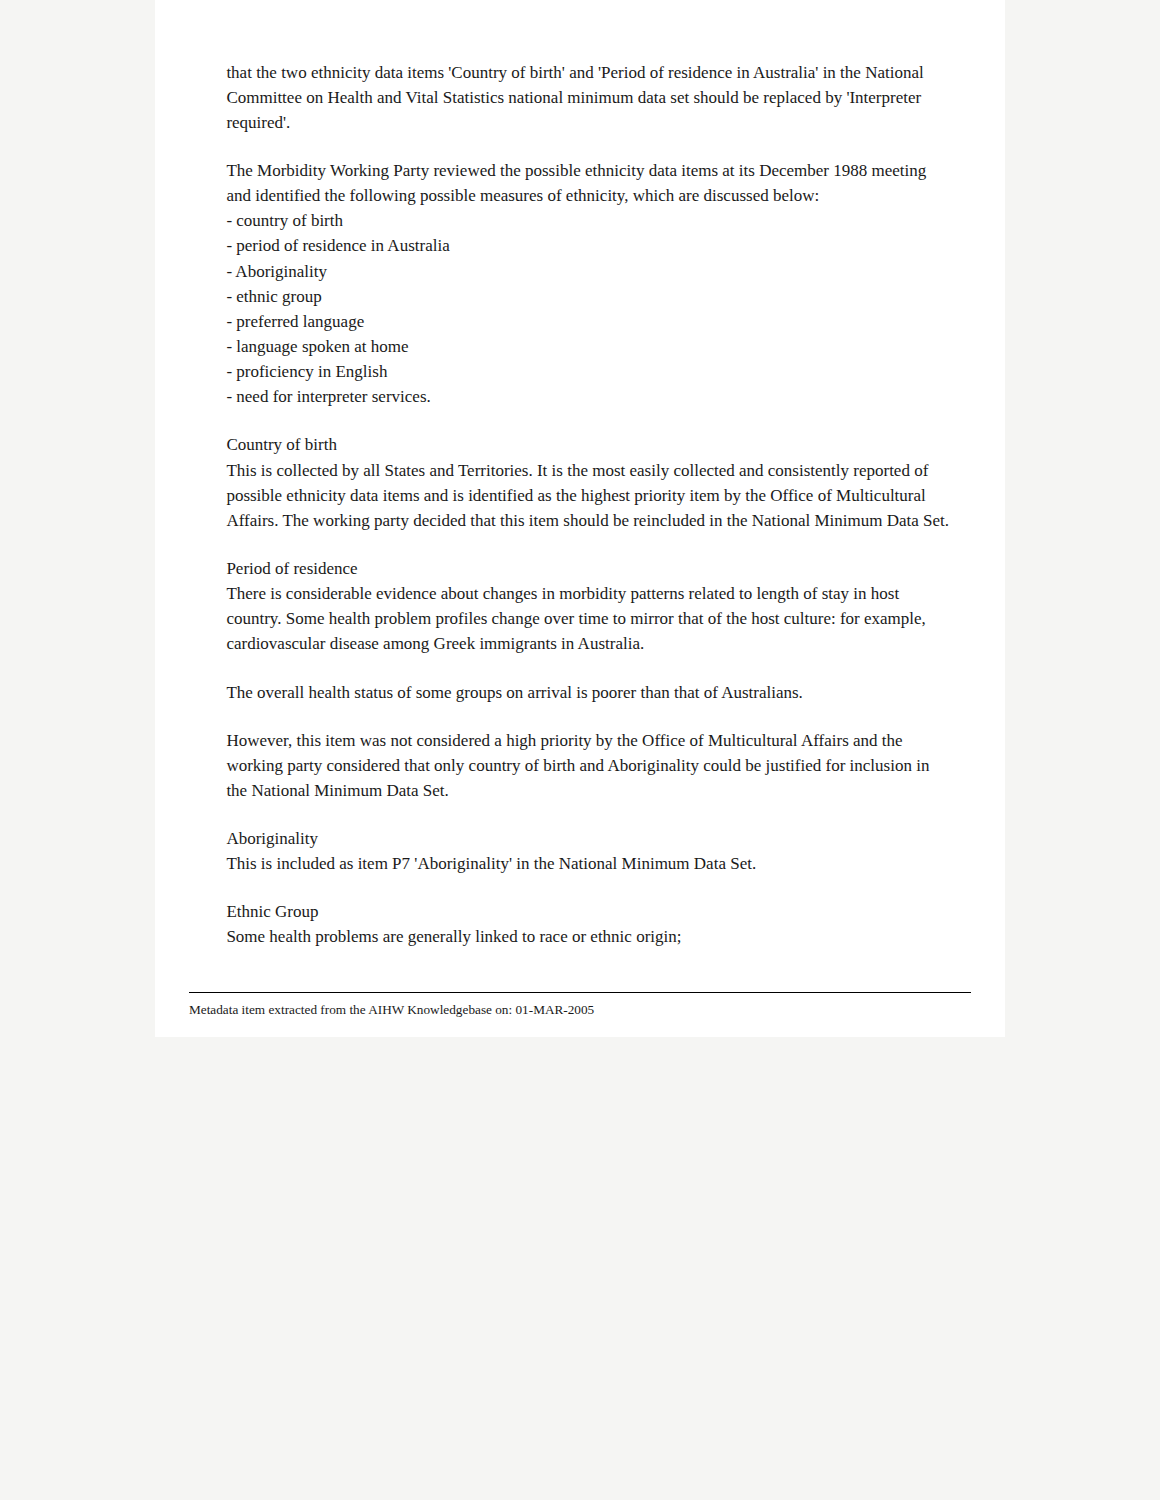that the two ethnicity data items 'Country of birth' and 'Period of residence in Australia' in the National Committee on Health and Vital Statistics national minimum data set should be replaced by 'Interpreter required'.
The Morbidity Working Party reviewed the possible ethnicity data items at its December 1988 meeting and identified the following possible measures of ethnicity, which are discussed below:
- country of birth
- period of residence in Australia
- Aboriginality
- ethnic group
- preferred language
- language spoken at home
- proficiency in English
- need for interpreter services.
Country of birth
This is collected by all States and Territories. It is the most easily collected and consistently reported of possible ethnicity data items and is identified as the highest priority item by the Office of Multicultural Affairs. The working party decided that this item should be reincluded in the National Minimum Data Set.
Period of residence
There is considerable evidence about changes in morbidity patterns related to length of stay in host country. Some health problem profiles change over time to mirror that of the host culture: for example, cardiovascular disease among Greek immigrants in Australia.
The overall health status of some groups on arrival is poorer than that of Australians.
However, this item was not considered a high priority by the Office of Multicultural Affairs and the working party considered that only country of birth and Aboriginality could be justified for inclusion in the National Minimum Data Set.
Aboriginality
This is included as item P7 'Aboriginality' in the National Minimum Data Set.
Ethnic Group
Some health problems are generally linked to race or ethnic origin;
Metadata item extracted from the AIHW Knowledgebase on: 01-MAR-2005